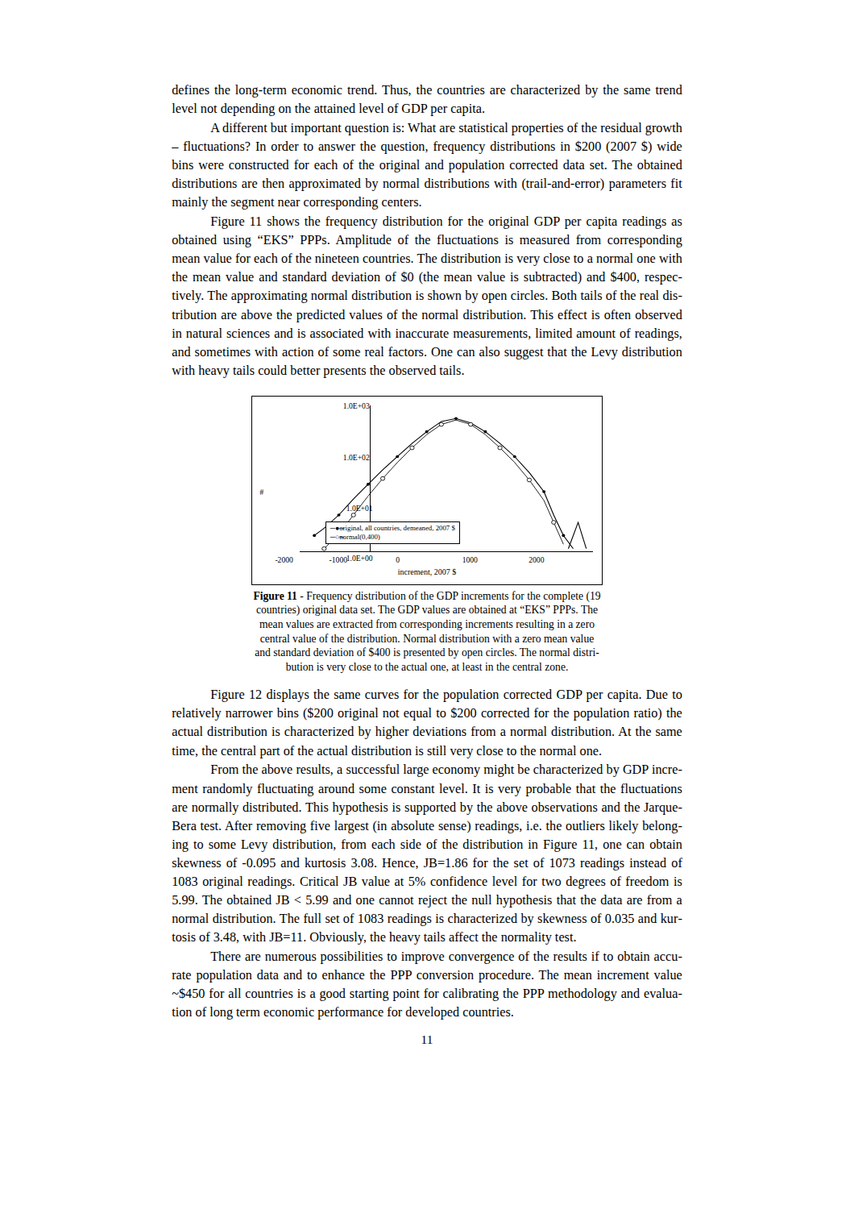defines the long-term economic trend. Thus, the countries are characterized by the same trend level not depending on the attained level of GDP per capita.
A different but important question is: What are statistical properties of the residual growth – fluctuations? In order to answer the question, frequency distributions in $200 (2007 $) wide bins were constructed for each of the original and population corrected data set. The obtained distributions are then approximated by normal distributions with (trail-and-error) parameters fit mainly the segment near corresponding centers.
Figure 11 shows the frequency distribution for the original GDP per capita readings as obtained using “EKS” PPPs. Amplitude of the fluctuations is measured from corresponding mean value for each of the nineteen countries. The distribution is very close to a normal one with the mean value and standard deviation of $0 (the mean value is subtracted) and $400, respectively. The approximating normal distribution is shown by open circles. Both tails of the real distribution are above the predicted values of the normal distribution. This effect is often observed in natural sciences and is associated with inaccurate measurements, limited amount of readings, and sometimes with action of some real factors. One can also suggest that the Levy distribution with heavy tails could better presents the observed tails.
#
1.0E+03
1.0E+02
1.0E+01
1.0E+00
-2000
-1000
0
1000
2000
increment, 2007 $
─●─ original, all countries, demeaned, 2007 $
─○─ normal(0,400)
Figure 11 - Frequency distribution of the GDP increments for the complete (19 countries) original data set. The GDP values are obtained at “EKS” PPPs. The mean values are extracted from corresponding increments resulting in a zero central value of the distribution. Normal distribution with a zero mean value and standard deviation of $400 is presented by open circles. The normal distribution is very close to the actual one, at least in the central zone.
Figure 12 displays the same curves for the population corrected GDP per capita. Due to relatively narrower bins ($200 original not equal to $200 corrected for the population ratio) the actual distribution is characterized by higher deviations from a normal distribution. At the same time, the central part of the actual distribution is still very close to the normal one.
From the above results, a successful large economy might be characterized by GDP increment randomly fluctuating around some constant level. It is very probable that the fluctuations are normally distributed. This hypothesis is supported by the above observations and the Jarque-Bera test. After removing five largest (in absolute sense) readings, i.e. the outliers likely belonging to some Levy distribution, from each side of the distribution in Figure 11, one can obtain skewness of -0.095 and kurtosis 3.08. Hence, JB=1.86 for the set of 1073 readings instead of 1083 original readings. Critical JB value at 5% confidence level for two degrees of freedom is 5.99. The obtained JB < 5.99 and one cannot reject the null hypothesis that the data are from a normal distribution. The full set of 1083 readings is characterized by skewness of 0.035 and kurtosis of 3.48, with JB=11. Obviously, the heavy tails affect the normality test.
There are numerous possibilities to improve convergence of the results if to obtain accurate population data and to enhance the PPP conversion procedure. The mean increment value ~$450 for all countries is a good starting point for calibrating the PPP methodology and evaluation of long term economic performance for developed countries.
11